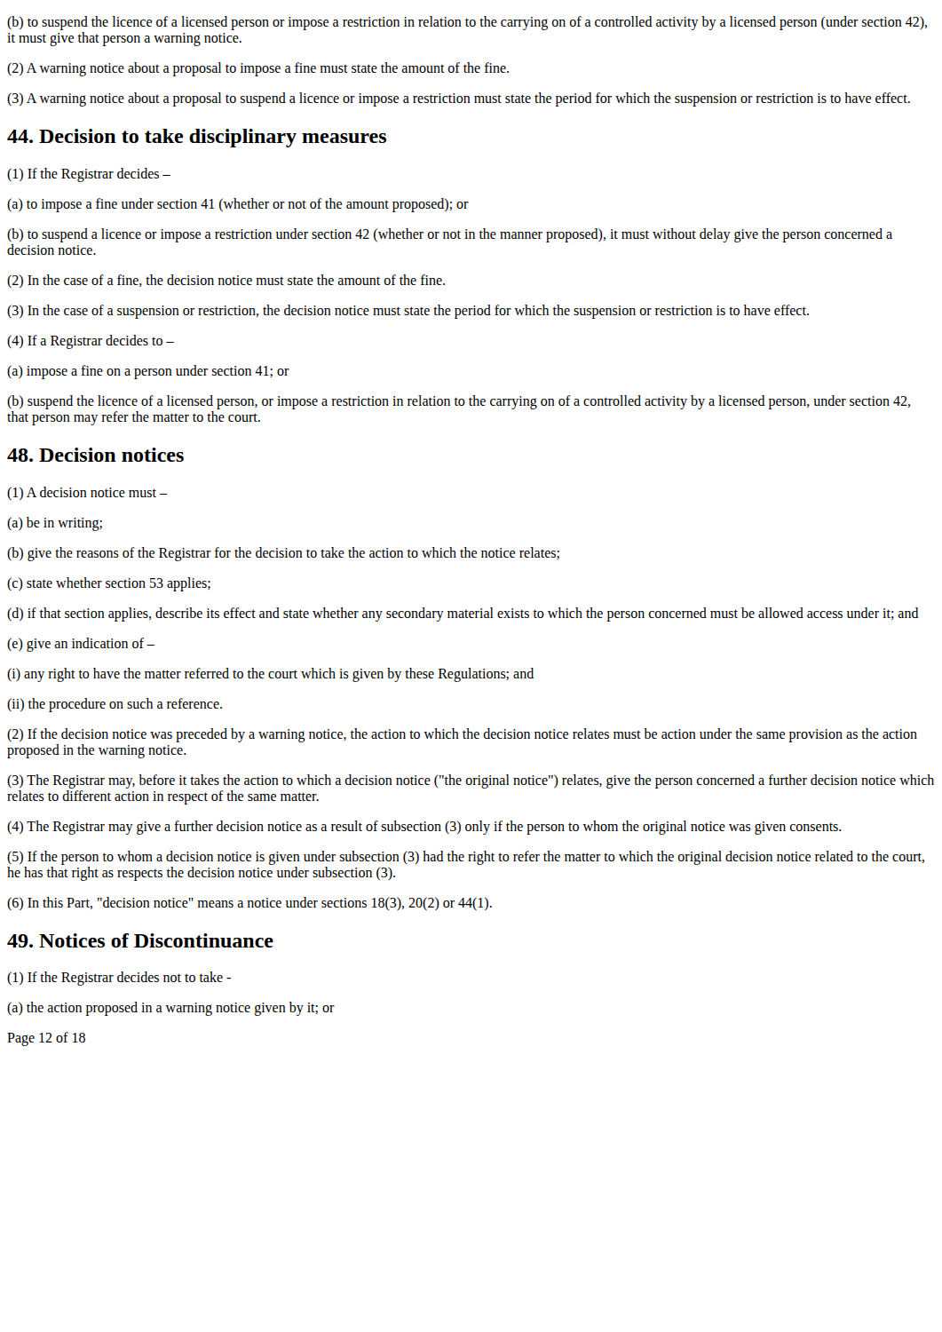(b) to suspend the licence of a licensed person or impose a restriction in relation to the carrying on of a controlled activity by a licensed person (under section 42), it must give that person a warning notice.
(2) A warning notice about a proposal to impose a fine must state the amount of the fine.
(3) A warning notice about a proposal to suspend a licence or impose a restriction must state the period for which the suspension or restriction is to have effect.
44. Decision to take disciplinary measures
(1) If the Registrar decides –
(a) to impose a fine under section 41 (whether or not of the amount proposed); or
(b) to suspend a licence or impose a restriction under section 42 (whether or not in the manner proposed), it must without delay give the person concerned a decision notice.
(2) In the case of a fine, the decision notice must state the amount of the fine.
(3) In the case of a suspension or restriction, the decision notice must state the period for which the suspension or restriction is to have effect.
(4) If a Registrar decides to –
(a) impose a fine on a person under section 41; or
(b) suspend the licence of a licensed person, or impose a restriction in relation to the carrying on of a controlled activity by a licensed person, under section 42, that person may refer the matter to the court.
48. Decision notices
(1) A decision notice must –
(a) be in writing;
(b) give the reasons of the Registrar for the decision to take the action to which the notice relates;
(c) state whether section 53 applies;
(d) if that section applies, describe its effect and state whether any secondary material exists to which the person concerned must be allowed access under it; and
(e) give an indication of –
(i) any right to have the matter referred to the court which is given by these Regulations; and
(ii) the procedure on such a reference.
(2) If the decision notice was preceded by a warning notice, the action to which the decision notice relates must be action under the same provision as the action proposed in the warning notice.
(3) The Registrar may, before it takes the action to which a decision notice ("the original notice") relates, give the person concerned a further decision notice which relates to different action in respect of the same matter.
(4) The Registrar may give a further decision notice as a result of subsection (3) only if the person to whom the original notice was given consents.
(5) If the person to whom a decision notice is given under subsection (3) had the right to refer the matter to which the original decision notice related to the court, he has that right as respects the decision notice under subsection (3).
(6) In this Part, "decision notice" means a notice under sections 18(3), 20(2) or 44(1).
49. Notices of Discontinuance
(1) If the Registrar decides not to take -
(a) the action proposed in a warning notice given by it; or
Page 12 of 18